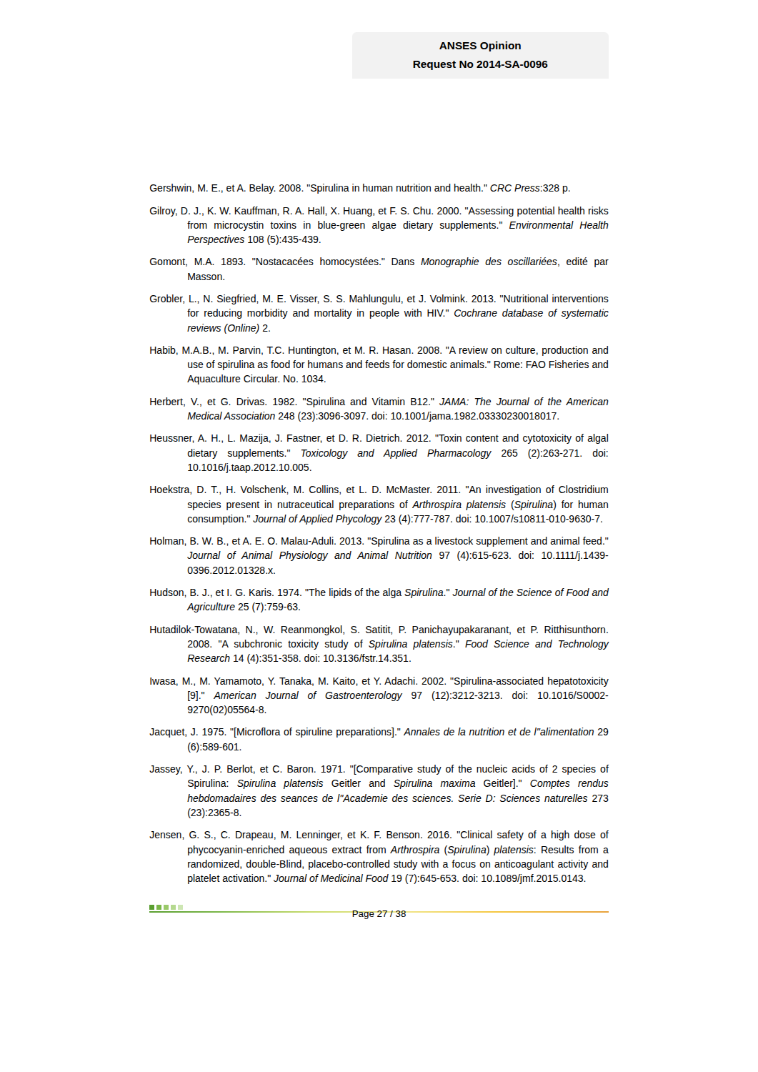ANSES Opinion
Request No 2014-SA-0096
Gershwin, M. E., et A. Belay. 2008. "Spirulina in human nutrition and health." CRC Press:328 p.
Gilroy, D. J., K. W. Kauffman, R. A. Hall, X. Huang, et F. S. Chu. 2000. "Assessing potential health risks from microcystin toxins in blue-green algae dietary supplements." Environmental Health Perspectives 108 (5):435-439.
Gomont, M.A. 1893. "Nostacacées homocystées." Dans Monographie des oscillariées, edité par Masson.
Grobler, L., N. Siegfried, M. E. Visser, S. S. Mahlungulu, et J. Volmink. 2013. "Nutritional interventions for reducing morbidity and mortality in people with HIV." Cochrane database of systematic reviews (Online) 2.
Habib, M.A.B., M. Parvin, T.C. Huntington, et M. R. Hasan. 2008. "A review on culture, production and use of spirulina as food for humans and feeds for domestic animals." Rome: FAO Fisheries and Aquaculture Circular. No. 1034.
Herbert, V., et G. Drivas. 1982. "Spirulina and Vitamin B12." JAMA: The Journal of the American Medical Association 248 (23):3096-3097. doi: 10.1001/jama.1982.03330230018017.
Heussner, A. H., L. Mazija, J. Fastner, et D. R. Dietrich. 2012. "Toxin content and cytotoxicity of algal dietary supplements." Toxicology and Applied Pharmacology 265 (2):263-271. doi: 10.1016/j.taap.2012.10.005.
Hoekstra, D. T., H. Volschenk, M. Collins, et L. D. McMaster. 2011. "An investigation of Clostridium species present in nutraceutical preparations of Arthrospira platensis (Spirulina) for human consumption." Journal of Applied Phycology 23 (4):777-787. doi: 10.1007/s10811-010-9630-7.
Holman, B. W. B., et A. E. O. Malau-Aduli. 2013. "Spirulina as a livestock supplement and animal feed." Journal of Animal Physiology and Animal Nutrition 97 (4):615-623. doi: 10.1111/j.1439-0396.2012.01328.x.
Hudson, B. J., et I. G. Karis. 1974. "The lipids of the alga Spirulina." Journal of the Science of Food and Agriculture 25 (7):759-63.
Hutadilok-Towatana, N., W. Reanmongkol, S. Satitit, P. Panichayupakaranant, et P. Ritthisunthorn. 2008. "A subchronic toxicity study of Spirulina platensis." Food Science and Technology Research 14 (4):351-358. doi: 10.3136/fstr.14.351.
Iwasa, M., M. Yamamoto, Y. Tanaka, M. Kaito, et Y. Adachi. 2002. "Spirulina-associated hepatotoxicity [9]." American Journal of Gastroenterology 97 (12):3212-3213. doi: 10.1016/S0002-9270(02)05564-8.
Jacquet, J. 1975. "[Microflora of spiruline preparations]." Annales de la nutrition et de l''alimentation 29 (6):589-601.
Jassey, Y., J. P. Berlot, et C. Baron. 1971. "[Comparative study of the nucleic acids of 2 species of Spirulina: Spirulina platensis Geitler and Spirulina maxima Geitler]." Comptes rendus hebdomadaires des seances de l''Academie des sciences. Serie D: Sciences naturelles 273 (23):2365-8.
Jensen, G. S., C. Drapeau, M. Lenninger, et K. F. Benson. 2016. "Clinical safety of a high dose of phycocyanin-enriched aqueous extract from Arthrospira (Spirulina) platensis: Results from a randomized, double-Blind, placebo-controlled study with a focus on anticoagulant activity and platelet activation." Journal of Medicinal Food 19 (7):645-653. doi: 10.1089/jmf.2015.0143.
Page 27 / 38